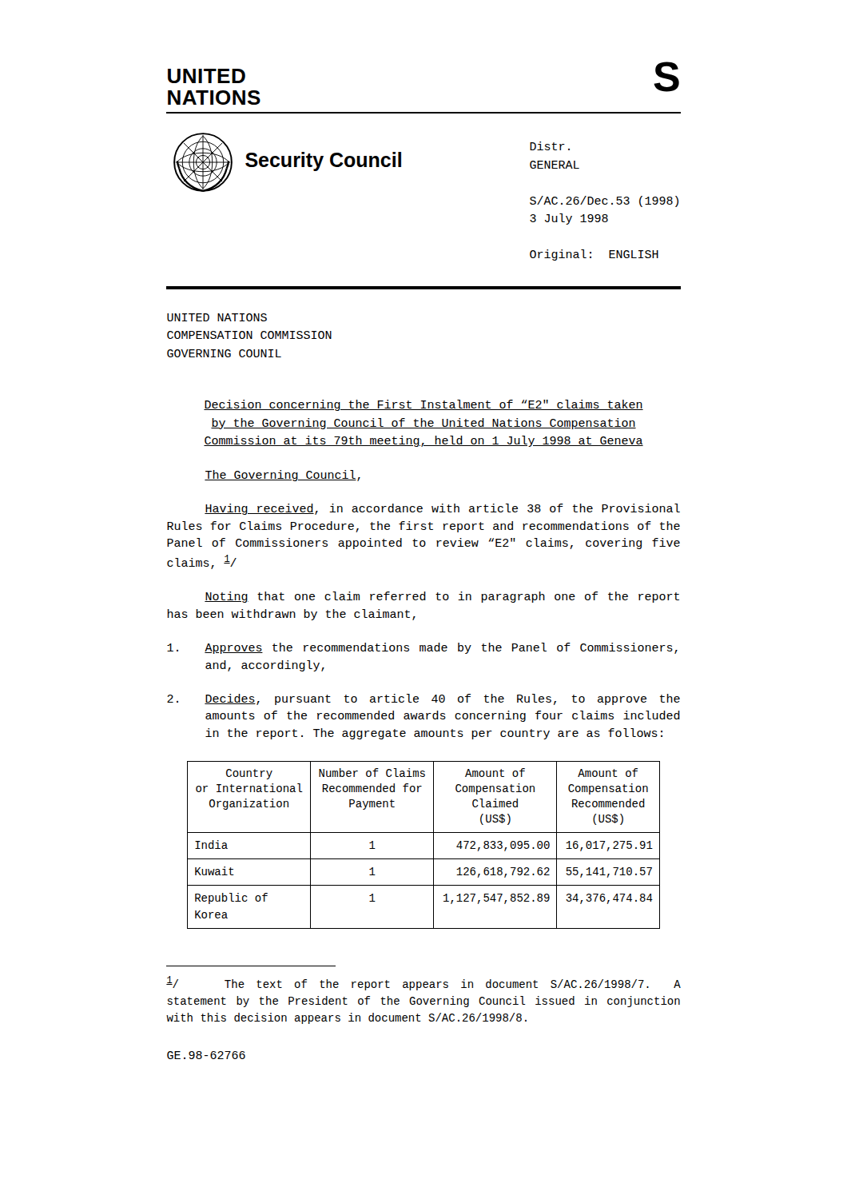UNITED
NATIONS
S
Security Council
Distr. GENERAL S/AC.26/Dec.53 (1998) 3 July 1998 Original: ENGLISH
UNITED NATIONS COMPENSATION COMMISSION GOVERNING COUNIL
Decision concerning the First Instalment of “E2" claims taken by the Governing Council of the United Nations Compensation Commission at its 79th meeting, held on 1 July 1998 at Geneva
The Governing Council,
Having received, in accordance with article 38 of the Provisional Rules for Claims Procedure, the first report and recommendations of the Panel of Commissioners appointed to review “E2" claims, covering five claims, 1/
Noting that one claim referred to in paragraph one of the report has been withdrawn by the claimant,
1.
Approves the recommendations made by the Panel of Commissioners, and, accordingly,
2.
Decides, pursuant to article 40 of the Rules, to approve the amounts of the recommended awards concerning four claims included in the report. The aggregate amounts per country are as follows:
| Country or International Organization | Number of Claims Recommended for Payment | Amount of Compensation Claimed (US$) | Amount of Compensation Recommended (US$) |
| --- | --- | --- | --- |
| India | 1 | 472,833,095.00 | 16,017,275.91 |
| Kuwait | 1 | 126,618,792.62 | 55,141,710.57 |
| Republic of Korea | 1 | 1,127,547,852.89 | 34,376,474.84 |
1/ The text of the report appears in document S/AC.26/1998/7. A statement by the President of the Governing Council issued in conjunction with this decision appears in document S/AC.26/1998/8.
GE.98-62766